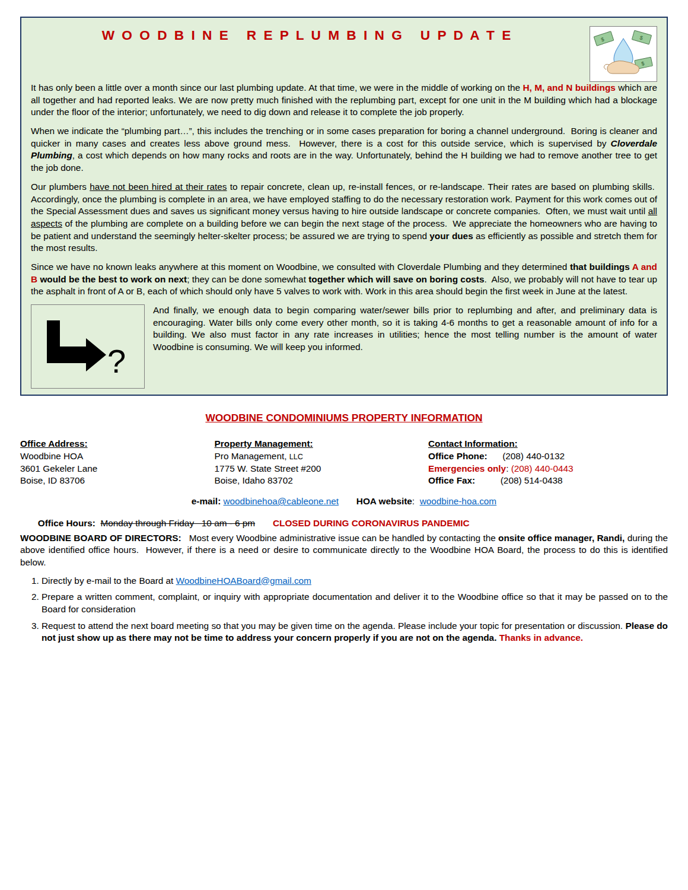W O O D B I N E R E P L U M B I N G U P D A T E
$ $ $
It has only been a little over a month since our last plumbing update. At that time, we were in the middle of working on the H, M, and N buildings which are all together and had reported leaks. We are now pretty much finished with the replumbing part, except for one unit in the M building which had a blockage under the floor of the interior; unfortunately, we need to dig down and release it to complete the job properly.
When we indicate the “plumbing part…”, this includes the trenching or in some cases preparation for boring a channel underground. Boring is cleaner and quicker in many cases and creates less above ground mess. However, there is a cost for this outside service, which is supervised by Cloverdale Plumbing, a cost which depends on how many rocks and roots are in the way. Unfortunately, behind the H building we had to remove another tree to get the job done.
Our plumbers have not been hired at their rates to repair concrete, clean up, re-install fences, or re-landscape. Their rates are based on plumbing skills. Accordingly, once the plumbing is complete in an area, we have employed staffing to do the necessary restoration work. Payment for this work comes out of the Special Assessment dues and saves us significant money versus having to hire outside landscape or concrete companies. Often, we must wait until all aspects of the plumbing are complete on a building before we can begin the next stage of the process. We appreciate the homeowners who are having to be patient and understand the seemingly helter-skelter process; be assured we are trying to spend your dues as efficiently as possible and stretch them for the most results.
Since we have no known leaks anywhere at this moment on Woodbine, we consulted with Cloverdale Plumbing and they determined that buildings A and B would be the best to work on next; they can be done somewhat together which will save on boring costs. Also, we probably will not have to tear up the asphalt in front of A or B, each of which should only have 5 valves to work with. Work in this area should begin the first week in June at the latest.
?
And finally, we enough data to begin comparing water/sewer bills prior to replumbing and after, and preliminary data is encouraging. Water bills only come every other month, so it is taking 4-6 months to get a reasonable amount of info for a building. We also must factor in any rate increases in utilities; hence the most telling number is the amount of water Woodbine is consuming. We will keep you informed.
WOODBINE CONDOMINIUMS PROPERTY INFORMATION
| Office Address: | Property Management: | Contact Information: |
| Woodbine HOA | Pro Management, LLC | Office Phone: (208) 440-0132 |
| 3601 Gekeler Lane | 1775 W. State Street #200 | Emergencies only : (208) 440-0443 |
| Boise, ID 83706 | Boise, Idaho 83702 | Office Fax: (208) 514-0438 |
e-mail: woodbinehoa@cableone.net HOA website: woodbine-hoa.com
Office Hours: Monday through Friday 10 am - 6 pm CLOSED DURING CORONAVIRUS PANDEMIC
WOODBINE BOARD OF DIRECTORS: Most every Woodbine administrative issue can be handled by contacting the onsite office manager, Randi, during the above identified office hours. However, if there is a need or desire to communicate directly to the Woodbine HOA Board, the process to do this is identified below.
Directly by e-mail to the Board at WoodbineHOABoard@gmail.com
Prepare a written comment, complaint, or inquiry with appropriate documentation and deliver it to the Woodbine office so that it may be passed on to the Board for consideration
Request to attend the next board meeting so that you may be given time on the agenda. Please include your topic for presentation or discussion. Please do not just show up as there may not be time to address your concern properly if you are not on the agenda. Thanks in advance.